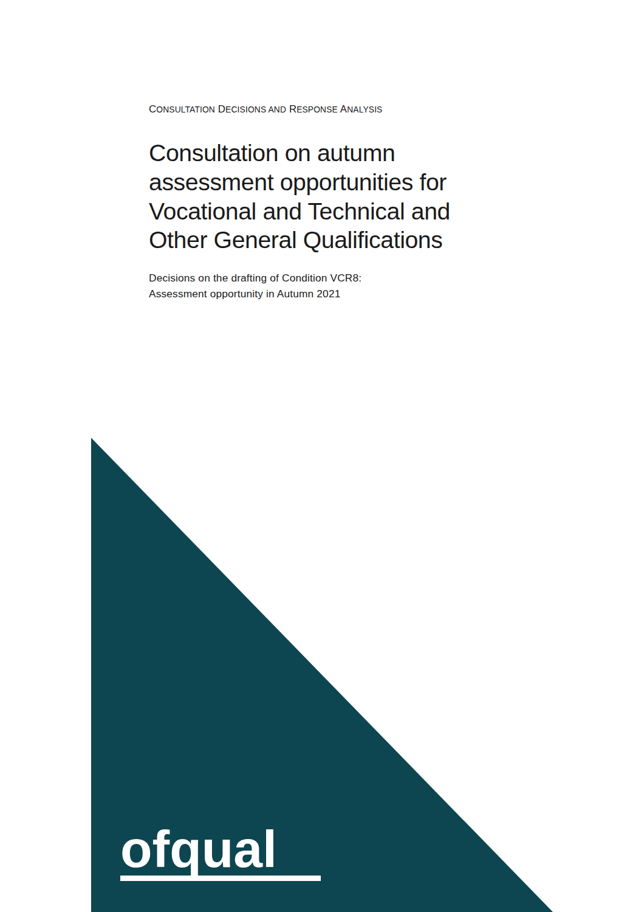CONSULTATION DECISIONS AND RESPONSE ANALYSIS
Consultation on autumn assessment opportunities for Vocational and Technical and Other General Qualifications
Decisions on the drafting of Condition VCR8:
Assessment opportunity in Autumn 2021
ofqual